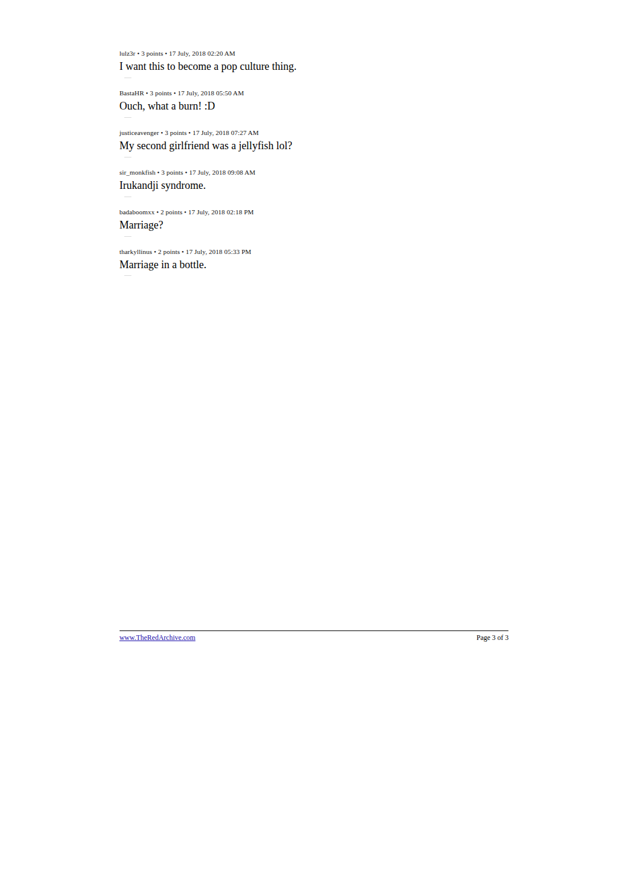lulz3r • 3 points • 17 July, 2018 02:20 AM
I want this to become a pop culture thing.
BastaHR • 3 points • 17 July, 2018 05:50 AM
Ouch, what a burn! :D
justiceavenger • 3 points • 17 July, 2018 07:27 AM
My second girlfriend was a jellyfish lol?
sir_monkfish • 3 points • 17 July, 2018 09:08 AM
Irukandji syndrome.
badaboomxx • 2 points • 17 July, 2018 02:18 PM
Marriage?
tharkyllinus • 2 points • 17 July, 2018 05:33 PM
Marriage in a bottle.
www.TheRedArchive.com Page 3 of 3